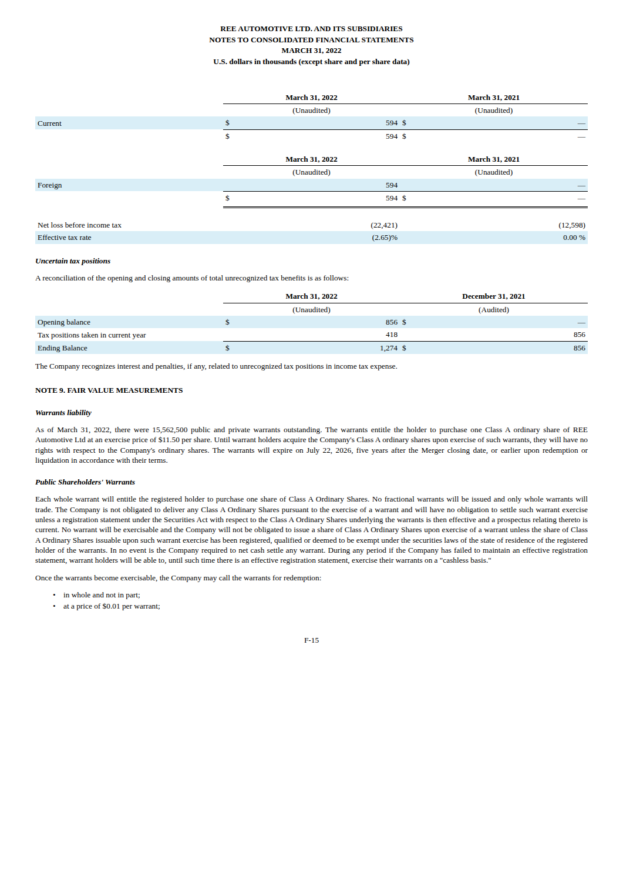REE AUTOMOTIVE LTD. AND ITS SUBSIDIARIES
NOTES TO CONSOLIDATED FINANCIAL STATEMENTS
MARCH 31, 2022
U.S. dollars in thousands (except share and per share data)
| | March 31, 2022 | March 31, 2021 |
| | (Unaudited) | (Unaudited) |
| Current | $ | 594 | $ | — |
| | $ | 594 | $ | — |
| | March 31, 2022 | March 31, 2021 |
| | (Unaudited) | (Unaudited) |
| Foreign | | 594 | | — |
| | $ | 594 | $ | — |
| Net loss before income tax | | (22,421) | | (12,598) |
| Effective tax rate | | (2.65)% | | 0.00 % |
Uncertain tax positions
A reconciliation of the opening and closing amounts of total unrecognized tax benefits is as follows:
| | March 31, 2022 | December 31, 2021 |
| | (Unaudited) | (Audited) |
| Opening balance | $ | 856 | $ | — |
| Tax positions taken in current year | | 418 | | 856 |
| Ending Balance | $ | 1,274 | $ | 856 |
The Company recognizes interest and penalties, if any, related to unrecognized tax positions in income tax expense.
NOTE 9. FAIR VALUE MEASUREMENTS
Warrants liability
As of March 31, 2022, there were 15,562,500 public and private warrants outstanding. The warrants entitle the holder to purchase one Class A ordinary share of REE Automotive Ltd at an exercise price of $11.50 per share. Until warrant holders acquire the Company's Class A ordinary shares upon exercise of such warrants, they will have no rights with respect to the Company's ordinary shares. The warrants will expire on July 22, 2026, five years after the Merger closing date, or earlier upon redemption or liquidation in accordance with their terms.
Public Shareholders' Warrants
Each whole warrant will entitle the registered holder to purchase one share of Class A Ordinary Shares. No fractional warrants will be issued and only whole warrants will trade. The Company is not obligated to deliver any Class A Ordinary Shares pursuant to the exercise of a warrant and will have no obligation to settle such warrant exercise unless a registration statement under the Securities Act with respect to the Class A Ordinary Shares underlying the warrants is then effective and a prospectus relating thereto is current. No warrant will be exercisable and the Company will not be obligated to issue a share of Class A Ordinary Shares upon exercise of a warrant unless the share of Class A Ordinary Shares issuable upon such warrant exercise has been registered, qualified or deemed to be exempt under the securities laws of the state of residence of the registered holder of the warrants. In no event is the Company required to net cash settle any warrant. During any period if the Company has failed to maintain an effective registration statement, warrant holders will be able to, until such time there is an effective registration statement, exercise their warrants on a "cashless basis."
Once the warrants become exercisable, the Company may call the warrants for redemption:
in whole and not in part;
at a price of $0.01 per warrant;
F-15